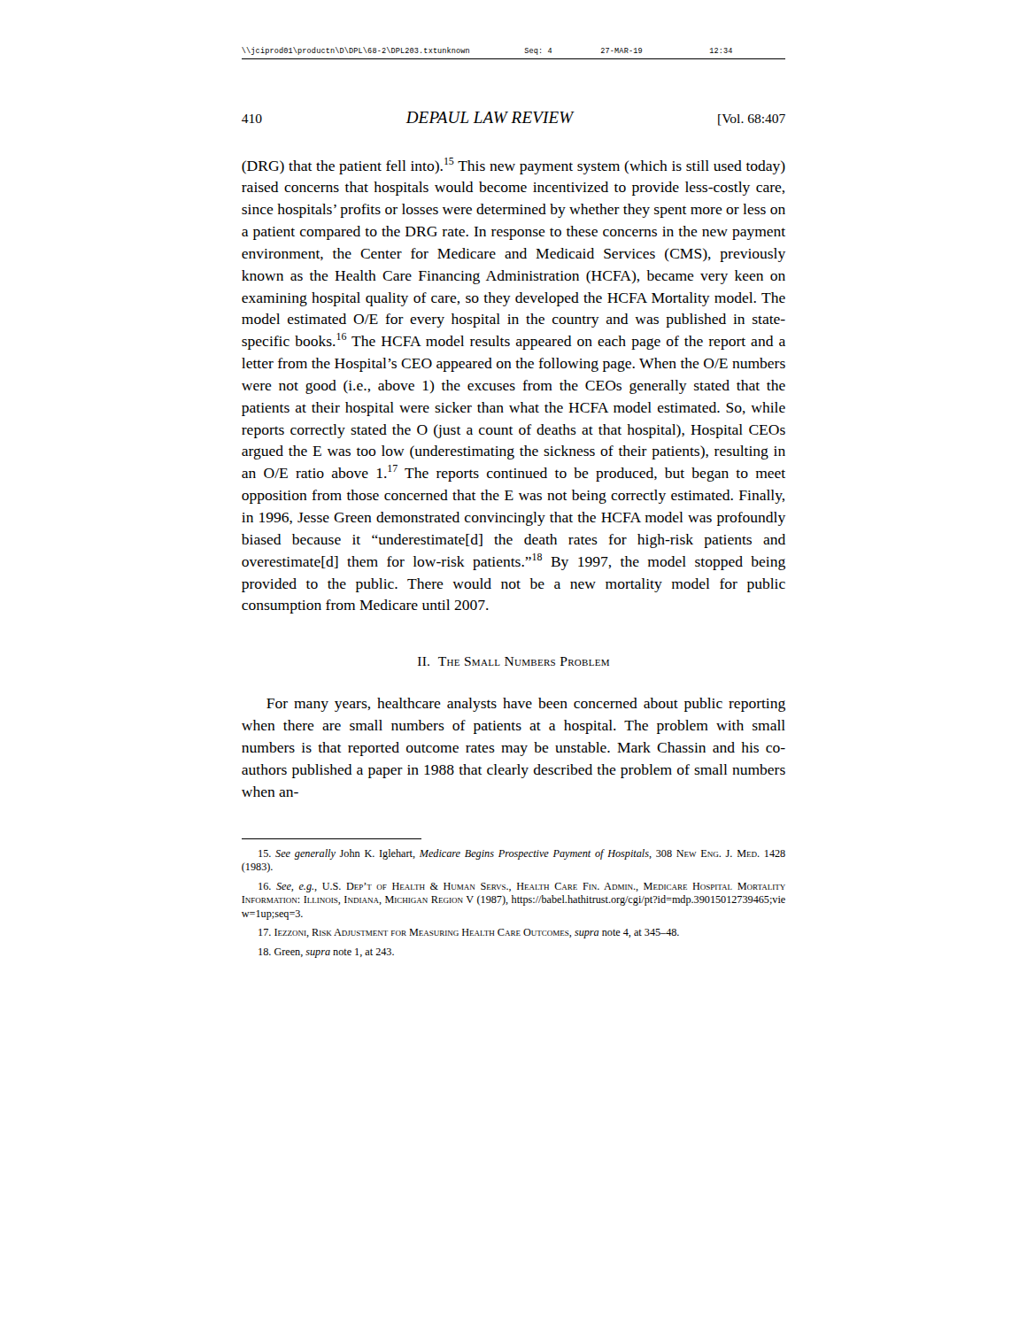\\jciprod01\productn\D\DPL\68-2\DPL203.txt unknown Seq: 427-MAR-1912:34
410 DEPAUL LAW REVIEW [Vol. 68:407
(DRG) that the patient fell into).15 This new payment system (which is still used today) raised concerns that hospitals would become incentivized to provide less-costly care, since hospitals’ profits or losses were determined by whether they spent more or less on a patient compared to the DRG rate. In response to these concerns in the new payment environment, the Center for Medicare and Medicaid Services (CMS), previously known as the Health Care Financing Administration (HCFA), became very keen on examining hospital quality of care, so they developed the HCFA Mortality model. The model estimated O/E for every hospital in the country and was published in state-specific books.16 The HCFA model results appeared on each page of the report and a letter from the Hospital’s CEO appeared on the following page. When the O/E numbers were not good (i.e., above 1) the excuses from the CEOs generally stated that the patients at their hospital were sicker than what the HCFA model estimated. So, while reports correctly stated the O (just a count of deaths at that hospital), Hospital CEOs argued the E was too low (underestimating the sickness of their patients), resulting in an O/E ratio above 1.17 The reports continued to be produced, but began to meet opposition from those concerned that the E was not being correctly estimated. Finally, in 1996, Jesse Green demonstrated convincingly that the HCFA model was profoundly biased because it “underestimate[d] the death rates for high-risk patients and overestimate[d] them for low-risk patients.”18 By 1997, the model stopped being provided to the public. There would not be a new mortality model for public consumption from Medicare until 2007.
II. The Small Numbers Problem
For many years, healthcare analysts have been concerned about public reporting when there are small numbers of patients at a hospital. The problem with small numbers is that reported outcome rates may be unstable. Mark Chassin and his co-authors published a paper in 1988 that clearly described the problem of small numbers when an-
15. See generally John K. Iglehart, Medicare Begins Prospective Payment of Hospitals, 308 New Eng. J. Med. 1428 (1983).
16. See, e.g., U.S. Dep’t of Health & Human Servs., Health Care Fin. Admin., Medicare Hospital Mortality Information: Illinois, Indiana, Michigan Region V (1987), https://babel.hathitrust.org/cgi/pt?id=mdp.39015012739465;view=1up;seq=3.
17. Iezzoni, Risk Adjustment for Measuring Health Care Outcomes, supra note 4, at 345–48.
18. Green, supra note 1, at 243.